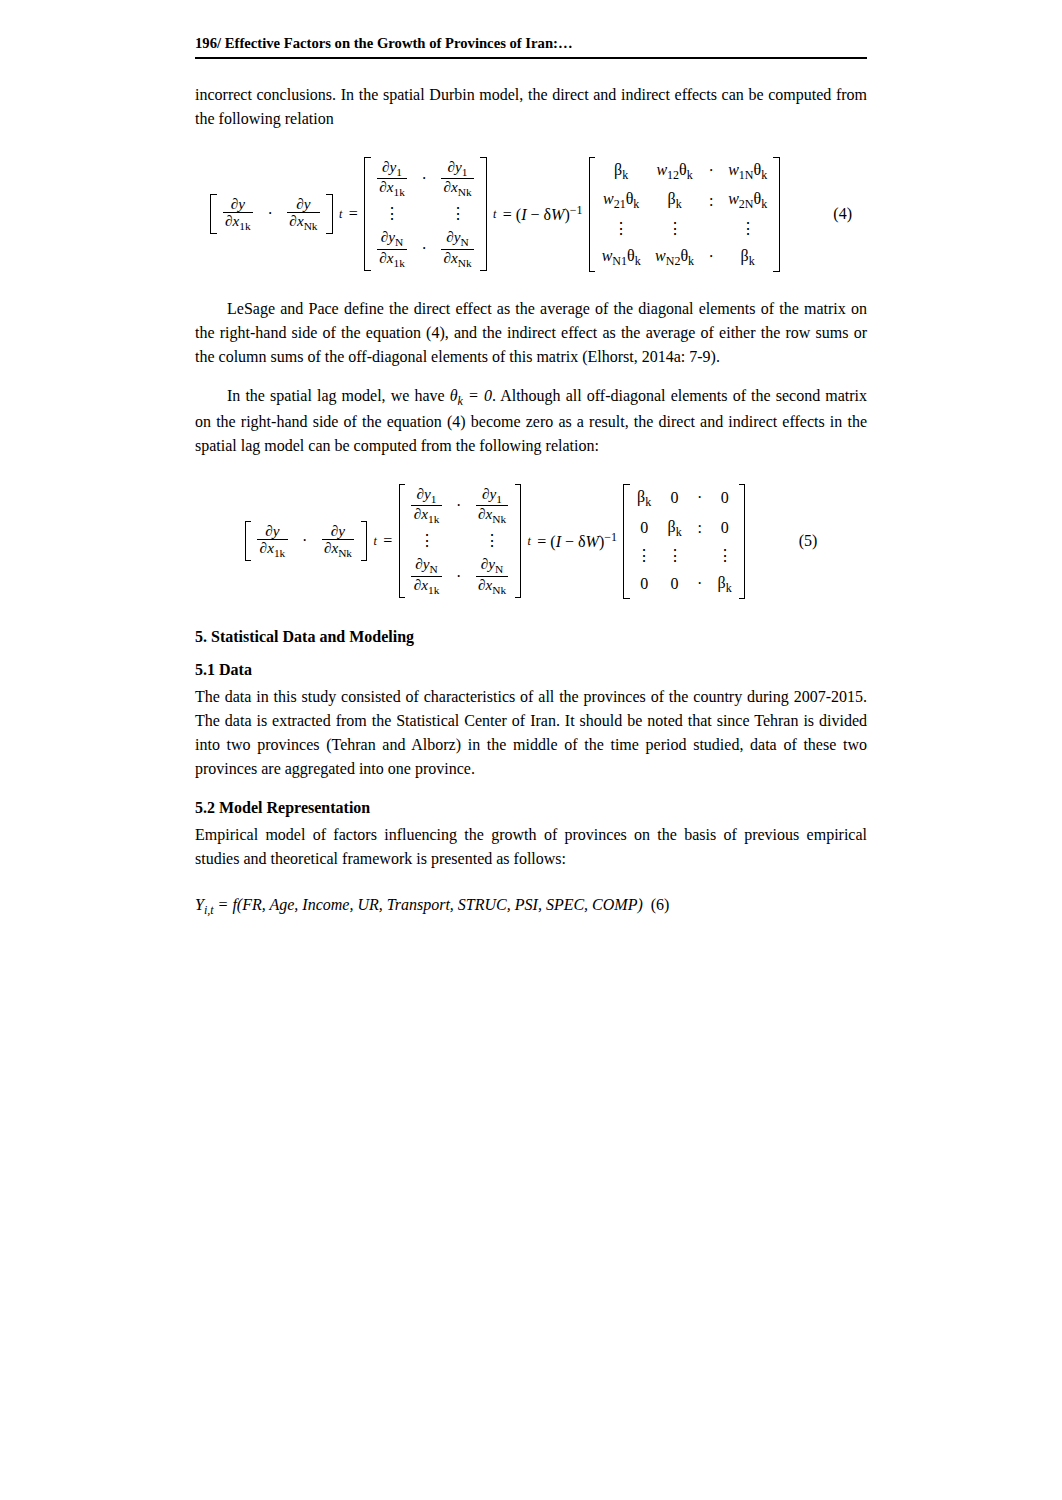196/ Effective Factors on the Growth of Provinces of Iran:…
incorrect conclusions. In the spatial Durbin model, the direct and indirect effects can be computed from the following relation
| ∂ y ∂ x 1k | · | ∂ y ∂ x Nk |
t =
| ∂ y 1 ∂ x 1k | · | ∂ y 1 ∂ x Nk |
| ⋮ | | ⋮ |
| ∂ y N ∂ x 1k | · | ∂ y N ∂ x Nk |
t = (I − δW)−1
| β k | w 12 θ k | · | w 1N θ k |
| w 21 θ k | β k | : | w 2N θ k |
| ⋮ | ⋮ | | ⋮ |
| w N1 θ k | w N2 θ k | · | β k |
(4)
LeSage and Pace define the direct effect as the average of the diagonal elements of the matrix on the right-hand side of the equation (4), and the indirect effect as the average of either the row sums or the column sums of the off-diagonal elements of this matrix (Elhorst, 2014a: 7-9).
In the spatial lag model, we have θk = 0. Although all off-diagonal elements of the second matrix on the right-hand side of the equation (4) become zero as a result, the direct and indirect effects in the spatial lag model can be computed from the following relation:
| ∂ y ∂ x 1k | · | ∂ y ∂ x Nk |
t =
| ∂ y 1 ∂ x 1k | · | ∂ y 1 ∂ x Nk |
| ⋮ | | ⋮ |
| ∂ y N ∂ x 1k | · | ∂ y N ∂ x Nk |
t = (I − δW)−1
| β k | 0 | · | 0 |
| 0 | β k | : | 0 |
| ⋮ | ⋮ | | ⋮ |
| 0 | 0 | · | β k |
(5)
5. Statistical Data and Modeling
5.1 Data
The data in this study consisted of characteristics of all the provinces of the country during 2007-2015. The data is extracted from the Statistical Center of Iran. It should be noted that since Tehran is divided into two provinces (Tehran and Alborz) in the middle of the time period studied, data of these two provinces are aggregated into one province.
5.2 Model Representation
Empirical model of factors influencing the growth of provinces on the basis of previous empirical studies and theoretical framework is presented as follows:
Yi,t = f(FR, Age, Income, UR, Transport, STRUC, PSI, SPEC, COMP) (6)